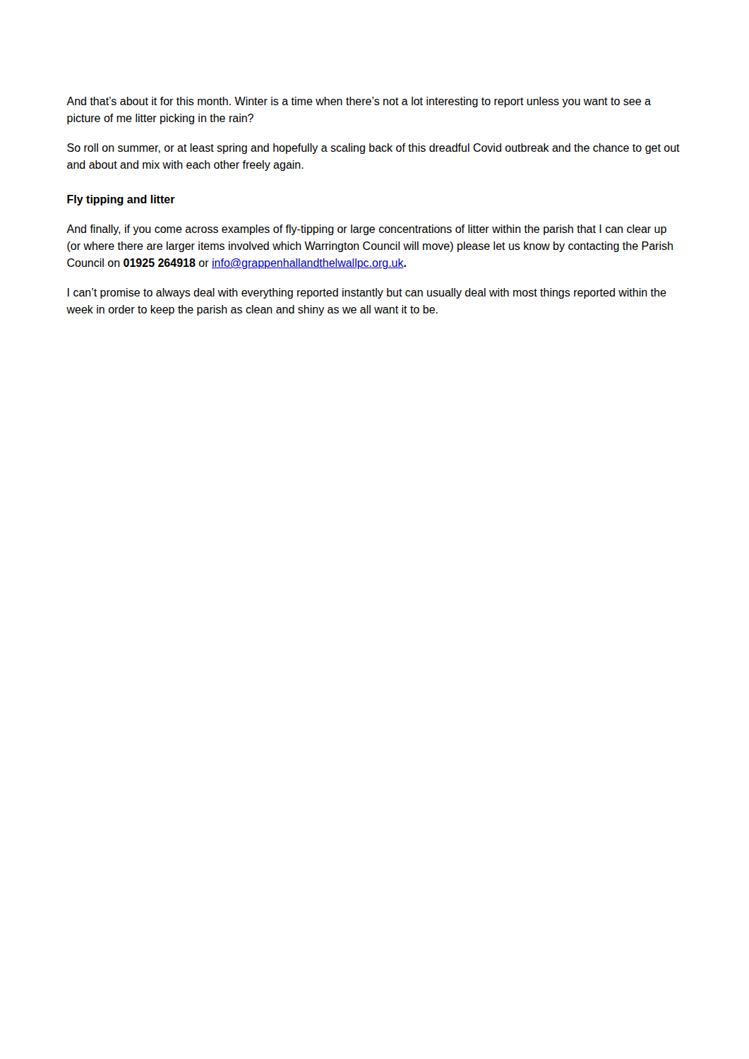And that’s about it for this month. Winter is a time when there’s not a lot interesting to report unless you want to see a picture of me litter picking in the rain?
So roll on summer, or at least spring and hopefully a scaling back of this dreadful Covid outbreak and the chance to get out and about and mix with each other freely again.
Fly tipping and litter
And finally, if you come across examples of fly-tipping or large concentrations of litter within the parish that I can clear up (or where there are larger items involved which Warrington Council will move) please let us know by contacting the Parish Council on 01925 264918 or info@grappenhallandthelwallpc.org.uk.
I can’t promise to always deal with everything reported instantly but can usually deal with most things reported within the week in order to keep the parish as clean and shiny as we all want it to be.